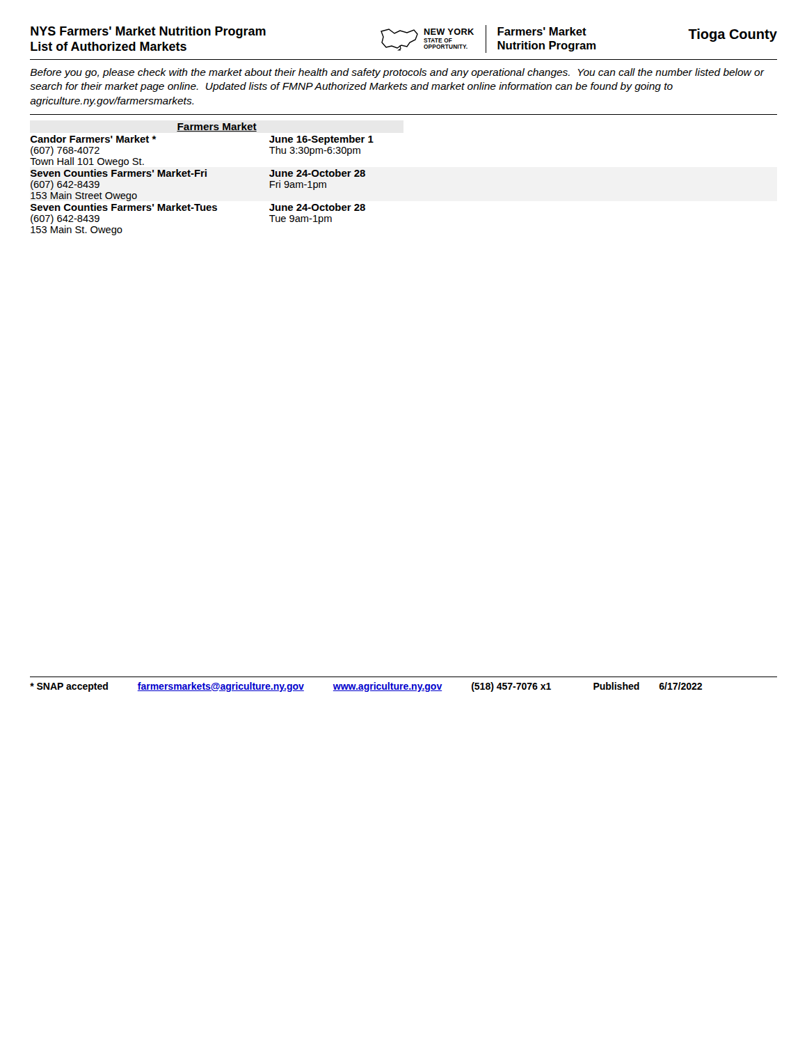NYS Farmers' Market Nutrition Program
List of Authorized Markets
NEW YORK STATE OF
OPPORTUNITY.
Farmers' Market
Nutrition Program
Tioga County
Before you go, please check with the market about their health and safety protocols and any operational changes. You can call the number listed below or search for their market page online. Updated lists of FMNP Authorized Markets and market online information can be found by going to agriculture.ny.gov/farmersmarkets.
| Farmers Market | |
| Candor Farmers' Market * | June 16-September 1 | |
| (607) 768-4072 | Thu 3:30pm-6:30pm | |
| Town Hall 101 Owego St. | | |
| Seven Counties Farmers' Market-Fri | June 24-October 28 | |
| (607) 642-8439 | Fri 9am-1pm | |
| 153 Main Street Owego | | |
| Seven Counties Farmers' Market-Tues | June 24-October 28 | |
| (607) 642-8439 | Tue 9am-1pm | |
| 153 Main St. Owego | | |
* SNAP accepted farmersmarkets@agriculture.ny.gov www.agriculture.ny.gov (518) 457-7076 x1 Published 6/17/2022